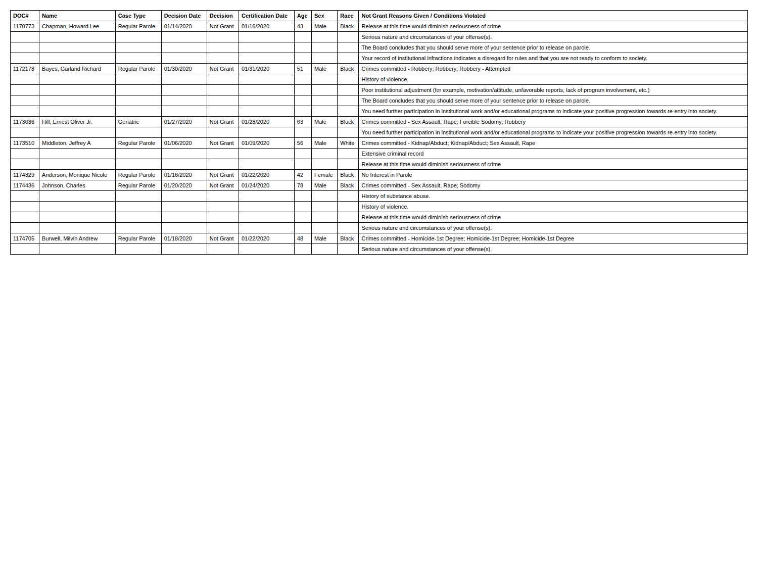| DOC# | Name | Case Type | Decision Date | Decision | Certification Date | Age | Sex | Race | Not Grant Reasons Given / Conditions Violated |
| --- | --- | --- | --- | --- | --- | --- | --- | --- | --- |
| 1170773 | Chapman, Howard Lee | Regular Parole | 01/14/2020 | Not Grant | 01/16/2020 | 43 | Male | Black | Release at this time would diminish seriousness of crime |
| | | | | | | | | | Serious nature and circumstances of your offense(s). |
| | | | | | | | | | The Board concludes that you should serve more of your sentence prior to release on parole. |
| | | | | | | | | | Your record of institutional infractions indicates a disregard for rules and that you are not ready to conform to society. |
| 1172178 | Bayes, Garland Richard | Regular Parole | 01/30/2020 | Not Grant | 01/31/2020 | 51 | Male | Black | Crimes committed - Robbery; Robbery; Robbery - Attempted |
| | | | | | | | | | History of violence. |
| | | | | | | | | | Poor institutional adjustment (for example, motivation/attitude, unfavorable reports, lack of program involvement, etc.) |
| | | | | | | | | | The Board concludes that you should serve more of your sentence prior to release on parole. |
| | | | | | | | | | You need further participation in institutional work and/or educational programs to indicate your positive progression towards re-entry into society. |
| 1173036 | Hill, Ernest Oliver Jr. | Geriatric | 01/27/2020 | Not Grant | 01/28/2020 | 63 | Male | Black | Crimes committed - Sex Assault, Rape; Forcible Sodomy; Robbery |
| | | | | | | | | | You need further participation in institutional work and/or educational programs to indicate your positive progression towards re-entry into society. |
| 1173510 | Middleton, Jeffrey A | Regular Parole | 01/06/2020 | Not Grant | 01/09/2020 | 56 | Male | White | Crimes committed - Kidnap/Abduct; Kidnap/Abduct; Sex Assault, Rape |
| | | | | | | | | | Extensive criminal record |
| | | | | | | | | | Release at this time would diminish seriousness of crime |
| 1174329 | Anderson, Monique Nicole | Regular Parole | 01/16/2020 | Not Grant | 01/22/2020 | 42 | Female | Black | No Interest in Parole |
| 1174436 | Johnson, Charles | Regular Parole | 01/20/2020 | Not Grant | 01/24/2020 | 78 | Male | Black | Crimes committed - Sex Assault, Rape; Sodomy |
| | | | | | | | | | History of substance abuse. |
| | | | | | | | | | History of violence. |
| | | | | | | | | | Release at this time would diminish seriousness of crime |
| | | | | | | | | | Serious nature and circumstances of your offense(s). |
| 1174705 | Burwell, Milvin Andrew | Regular Parole | 01/18/2020 | Not Grant | 01/22/2020 | 48 | Male | Black | Crimes committed - Homicide-1st Degree; Homicide-1st Degree; Homicide-1st Degree |
| | | | | | | | | | Serious nature and circumstances of your offense(s). |